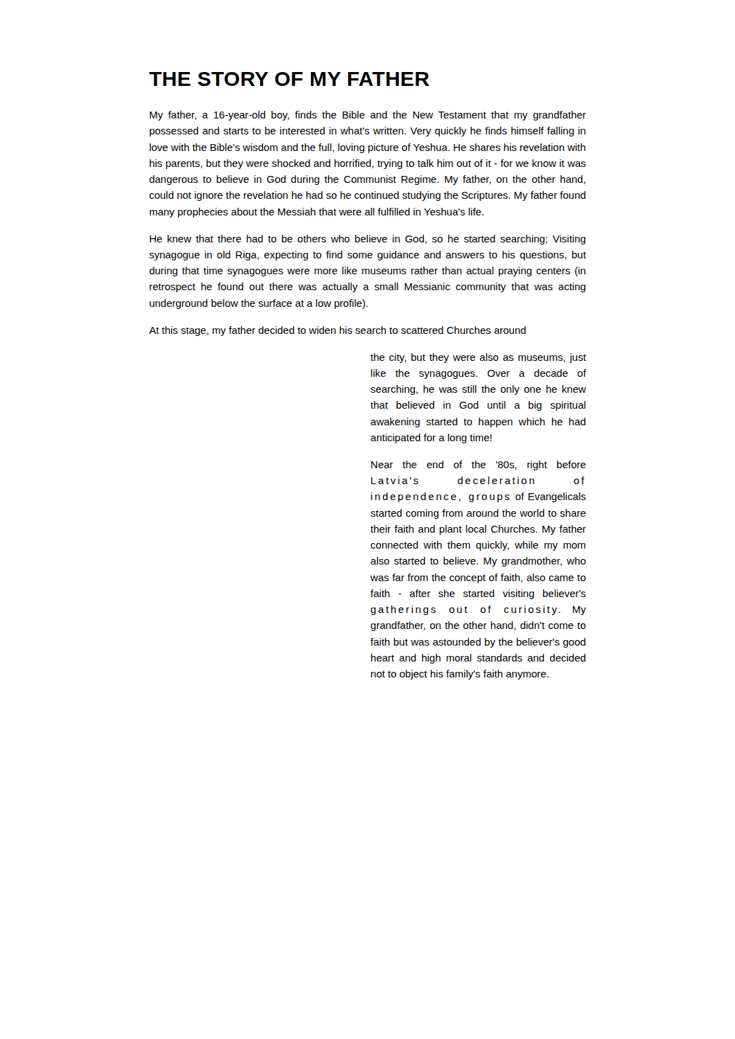The Story of My Father
My father, a 16-year-old boy, finds the Bible and the New Testament that my grandfather possessed and starts to be interested in what's written. Very quickly he finds himself falling in love with the Bible's wisdom and the full, loving picture of Yeshua. He shares his revelation with his parents, but they were shocked and horrified, trying to talk him out of it - for we know it was dangerous to believe in God during the Communist Regime. My father, on the other hand, could not ignore the revelation he had so he continued studying the Scriptures. My father found many prophecies about the Messiah that were all fulfilled in Yeshua's life.
He knew that there had to be others who believe in God, so he started searching; Visiting synagogue in old Riga, expecting to find some guidance and answers to his questions, but during that time synagogues were more like museums rather than actual praying centers (in retrospect he found out there was actually a small Messianic community that was acting underground below the surface at a low profile).
At this stage, my father decided to widen his search to scattered Churches around
the city, but they were also as museums, just like the synagogues. Over a decade of searching, he was still the only one he knew that believed in God until a big spiritual awakening started to happen which he had anticipated for a long time!
Near the end of the '80s, right before Latvia's deceleration of independence, groups of Evangelicals started coming from around the world to share their faith and plant local Churches. My father connected with them quickly, while my mom also started to believe. My grandmother, who was far from the concept of faith, also came to faith - after she started visiting believer's gatherings out of curiosity. My grandfather, on the other hand, didn't come to faith but was astounded by the believer's good heart and high moral standards and decided not to object his family's faith anymore.